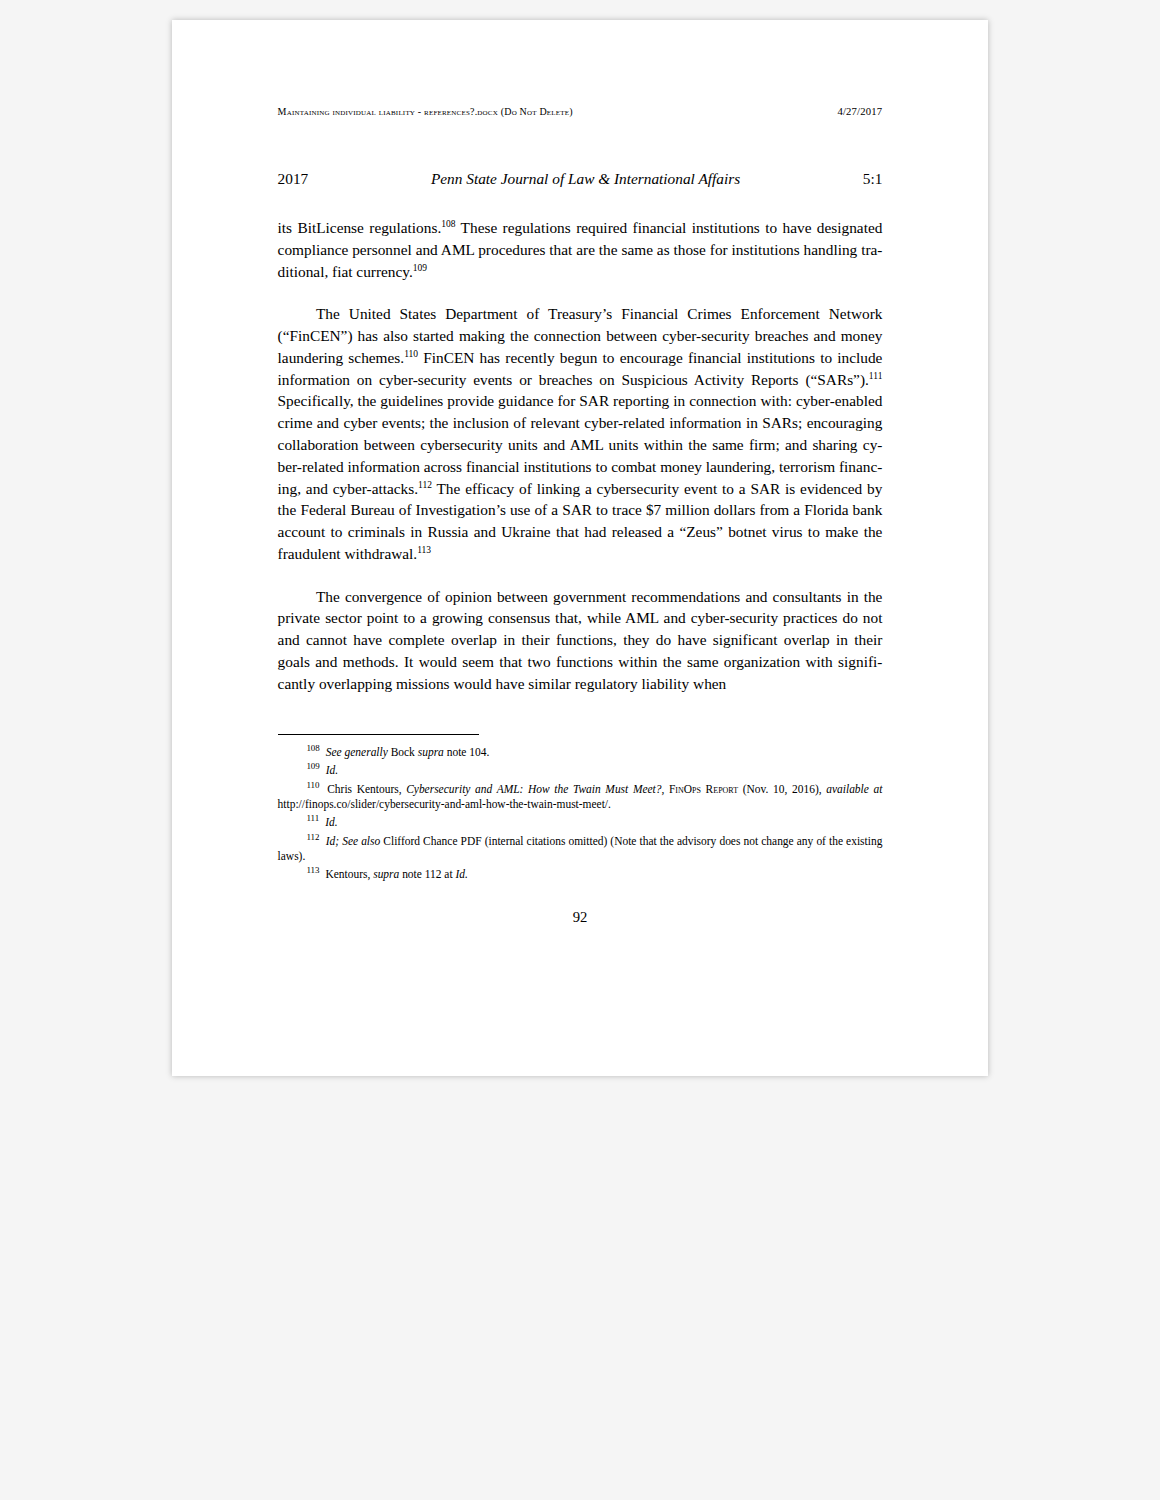Maintaining individual liability - references?.docx (Do Not Delete) 4/27/2017
2017 Penn State Journal of Law & International Affairs 5:1
its BitLicense regulations.108 These regulations required financial institutions to have designated compliance personnel and AML procedures that are the same as those for institutions handling traditional, fiat currency.109
The United States Department of Treasury’s Financial Crimes Enforcement Network (“FinCEN”) has also started making the connection between cyber-security breaches and money laundering schemes.110 FinCEN has recently begun to encourage financial institutions to include information on cyber-security events or breaches on Suspicious Activity Reports (“SARs”).111 Specifically, the guidelines provide guidance for SAR reporting in connection with: cyber-enabled crime and cyber events; the inclusion of relevant cyber-related information in SARs; encouraging collaboration between cybersecurity units and AML units within the same firm; and sharing cyber-related information across financial institutions to combat money laundering, terrorism financing, and cyber-attacks.112 The efficacy of linking a cybersecurity event to a SAR is evidenced by the Federal Bureau of Investigation’s use of a SAR to trace $7 million dollars from a Florida bank account to criminals in Russia and Ukraine that had released a “Zeus” botnet virus to make the fraudulent withdrawal.113
The convergence of opinion between government recommendations and consultants in the private sector point to a growing consensus that, while AML and cyber-security practices do not and cannot have complete overlap in their functions, they do have significant overlap in their goals and methods. It would seem that two functions within the same organization with significantly overlapping missions would have similar regulatory liability when
108 See generally Bock supra note 104.
109 Id.
110 Chris Kentours, Cybersecurity and AML: How the Twain Must Meet?, FinOps Report (Nov. 10, 2016), available at http://finops.co/slider/cybersecurity-and-aml-how-the-twain-must-meet/.
111 Id.
112 Id; See also Clifford Chance PDF (internal citations omitted) (Note that the advisory does not change any of the existing laws).
113 Kentours, supra note 112 at Id.
92